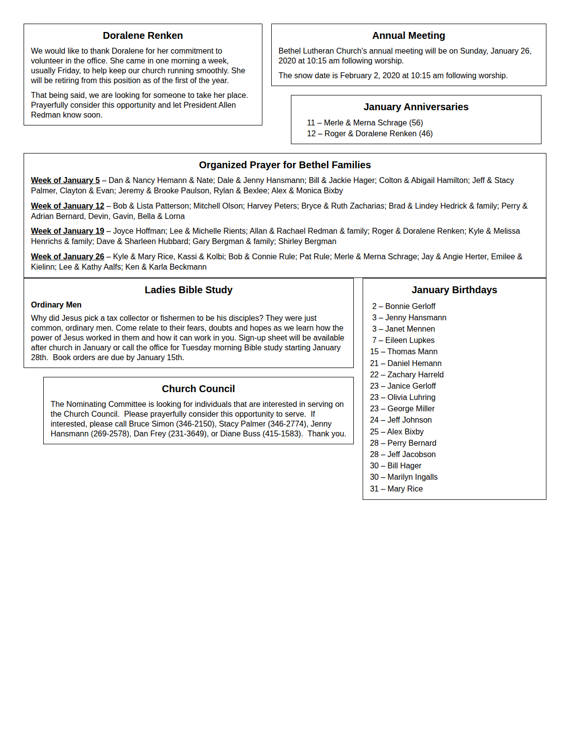Doralene Renken
We would like to thank Doralene for her commitment to volunteer in the office. She came in one morning a week, usually Friday, to help keep our church running smoothly. She will be retiring from this position as of the first of the year.
That being said, we are looking for someone to take her place. Prayerfully consider this opportunity and let President Allen Redman know soon.
Annual Meeting
Bethel Lutheran Church's annual meeting will be on Sunday, January 26, 2020 at 10:15 am following worship.
The snow date is February 2, 2020 at 10:15 am following worship.
January Anniversaries
11 – Merle & Merna Schrage (56)
12 – Roger & Doralene Renken (46)
Organized Prayer for Bethel Families
Week of January 5 – Dan & Nancy Hemann & Nate; Dale & Jenny Hansmann; Bill & Jackie Hager; Colton & Abigail Hamilton; Jeff & Stacy Palmer, Clayton & Evan; Jeremy & Brooke Paulson, Rylan & Bexlee; Alex & Monica Bixby
Week of January 12 – Bob & Lista Patterson; Mitchell Olson; Harvey Peters; Bryce & Ruth Zacharias; Brad & Lindey Hedrick & family; Perry & Adrian Bernard, Devin, Gavin, Bella & Lorna
Week of January 19 – Joyce Hoffman; Lee & Michelle Rients; Allan & Rachael Redman & family; Roger & Doralene Renken; Kyle & Melissa Henrichs & family; Dave & Sharleen Hubbard; Gary Bergman & family; Shirley Bergman
Week of January 26 – Kyle & Mary Rice, Kassi & Kolbi; Bob & Connie Rule; Pat Rule; Merle & Merna Schrage; Jay & Angie Herter, Emilee & Kielinn; Lee & Kathy Aalfs; Ken & Karla Beckmann
Ladies Bible Study
Ordinary Men
Why did Jesus pick a tax collector or fishermen to be his disciples? They were just common, ordinary men. Come relate to their fears, doubts and hopes as we learn how the power of Jesus worked in them and how it can work in you. Sign-up sheet will be available after church in January or call the office for Tuesday morning Bible study starting January 28th. Book orders are due by January 15th.
Church Council
The Nominating Committee is looking for individuals that are interested in serving on the Church Council. Please prayerfully consider this opportunity to serve. If interested, please call Bruce Simon (346-2150), Stacy Palmer (346-2774), Jenny Hansmann (269-2578), Dan Frey (231-3649), or Diane Buss (415-1583). Thank you.
January Birthdays
2 – Bonnie Gerloff
3 – Jenny Hansmann
3 – Janet Mennen
7 – Eileen Lupkes
15 – Thomas Mann
21 – Daniel Hemann
22 – Zachary Harreld
23 – Janice Gerloff
23 – Olivia Luhring
23 – George Miller
24 – Jeff Johnson
25 – Alex Bixby
28 – Perry Bernard
28 – Jeff Jacobson
30 – Bill Hager
30 – Marilyn Ingalls
31 – Mary Rice